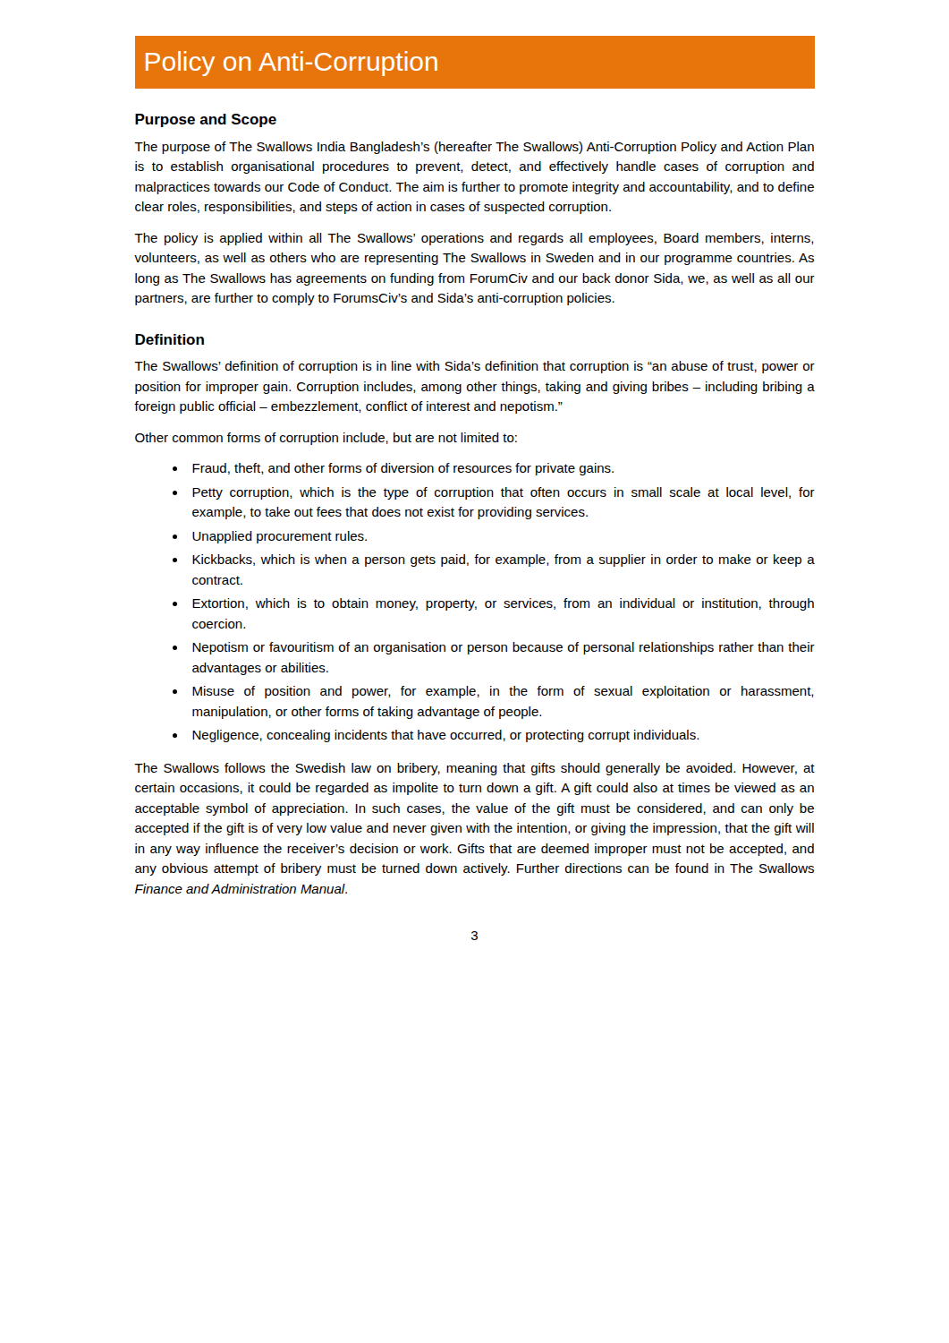Policy on Anti-Corruption
Purpose and Scope
The purpose of The Swallows India Bangladesh’s (hereafter The Swallows) Anti-Corruption Policy and Action Plan is to establish organisational procedures to prevent, detect, and effectively handle cases of corruption and malpractices towards our Code of Conduct. The aim is further to promote integrity and accountability, and to define clear roles, responsibilities, and steps of action in cases of suspected corruption.
The policy is applied within all The Swallows’ operations and regards all employees, Board members, interns, volunteers, as well as others who are representing The Swallows in Sweden and in our programme countries. As long as The Swallows has agreements on funding from ForumCiv and our back donor Sida, we, as well as all our partners, are further to comply to ForumsCiv’s and Sida’s anti-corruption policies.
Definition
The Swallows’ definition of corruption is in line with Sida’s definition that corruption is “an abuse of trust, power or position for improper gain. Corruption includes, among other things, taking and giving bribes – including bribing a foreign public official – embezzlement, conflict of interest and nepotism.”
Other common forms of corruption include, but are not limited to:
Fraud, theft, and other forms of diversion of resources for private gains.
Petty corruption, which is the type of corruption that often occurs in small scale at local level, for example, to take out fees that does not exist for providing services.
Unapplied procurement rules.
Kickbacks, which is when a person gets paid, for example, from a supplier in order to make or keep a contract.
Extortion, which is to obtain money, property, or services, from an individual or institution, through coercion.
Nepotism or favouritism of an organisation or person because of personal relationships rather than their advantages or abilities.
Misuse of position and power, for example, in the form of sexual exploitation or harassment, manipulation, or other forms of taking advantage of people.
Negligence, concealing incidents that have occurred, or protecting corrupt individuals.
The Swallows follows the Swedish law on bribery, meaning that gifts should generally be avoided. However, at certain occasions, it could be regarded as impolite to turn down a gift. A gift could also at times be viewed as an acceptable symbol of appreciation. In such cases, the value of the gift must be considered, and can only be accepted if the gift is of very low value and never given with the intention, or giving the impression, that the gift will in any way influence the receiver’s decision or work. Gifts that are deemed improper must not be accepted, and any obvious attempt of bribery must be turned down actively. Further directions can be found in The Swallows Finance and Administration Manual.
3